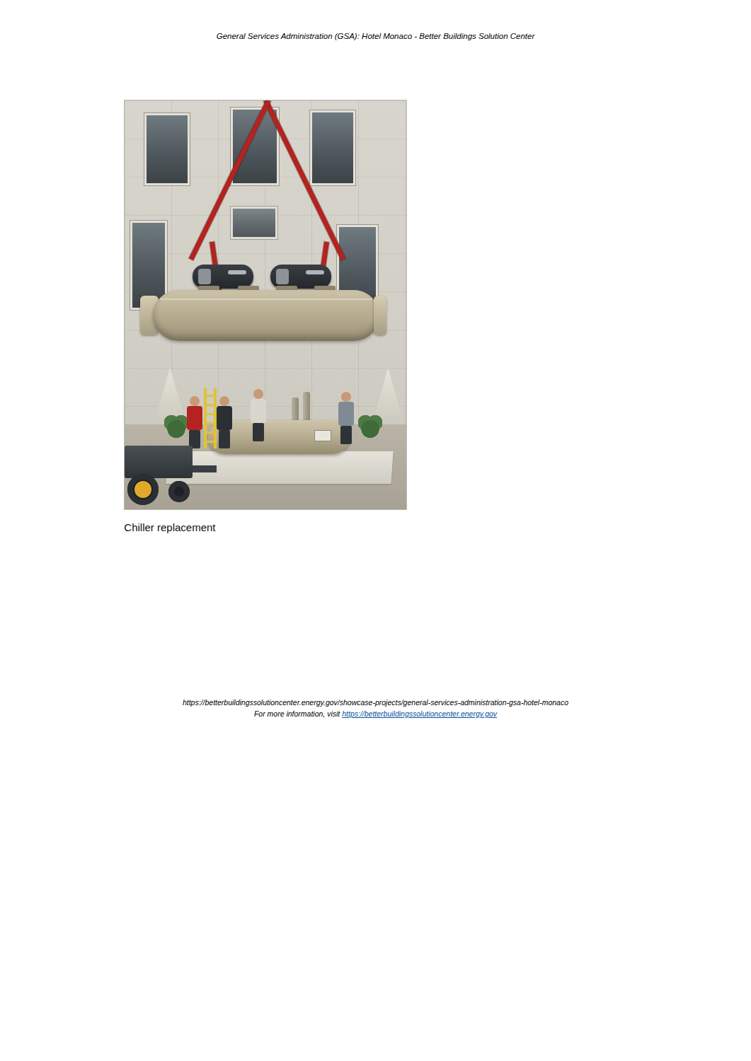General Services Administration (GSA): Hotel Monaco - Better Buildings Solution Center
Chiller replacement
https://betterbuildingssolutioncenter.energy.gov/showcase-projects/general-services-administration-gsa-hotel-monaco
For more information, visit https://betterbuildingssolutioncenter.energy.gov